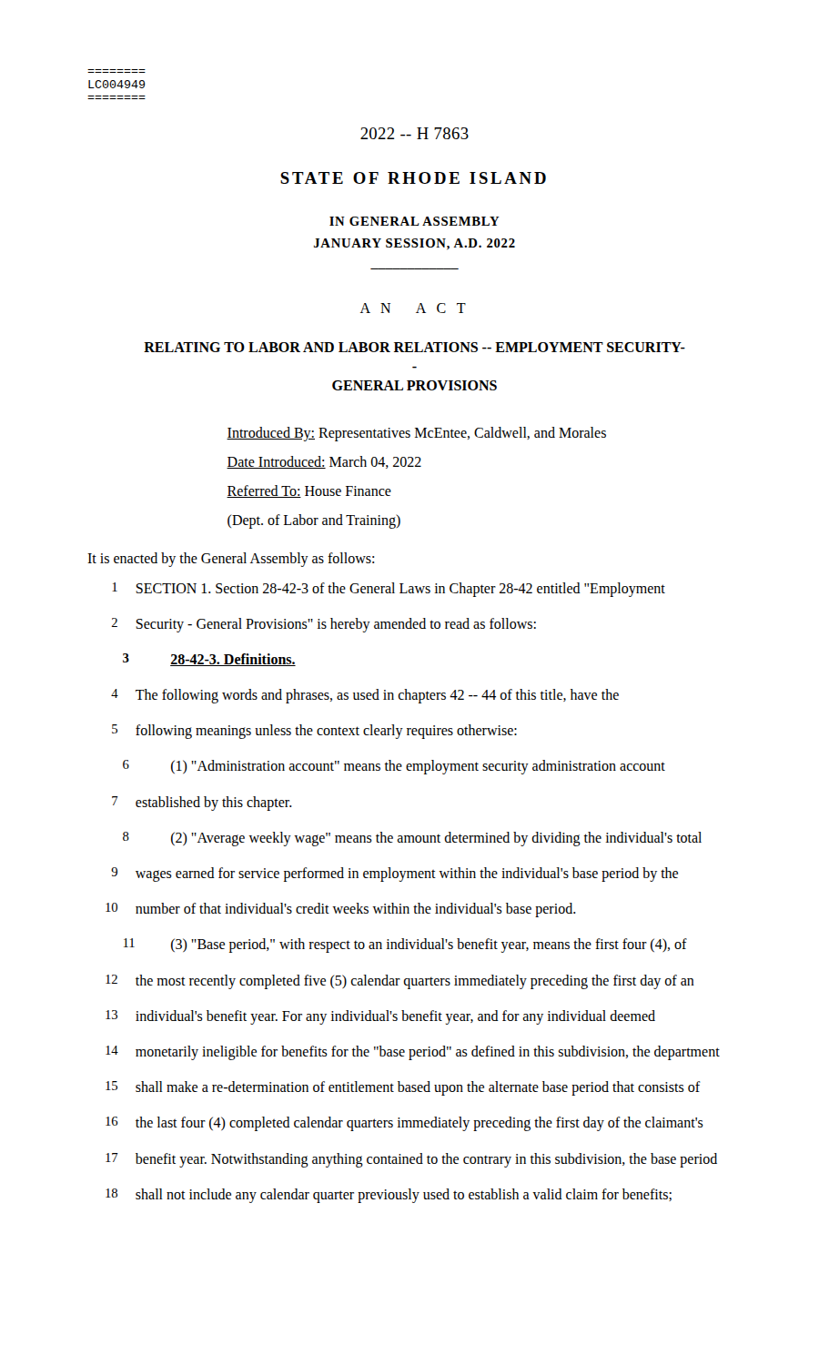========
LC004949
========
2022 -- H 7863
STATE OF RHODE ISLAND
IN GENERAL ASSEMBLY
JANUARY SESSION, A.D. 2022
____________
A N A C T
RELATING TO LABOR AND LABOR RELATIONS -- EMPLOYMENT SECURITY--
GENERAL PROVISIONS
Introduced By: Representatives McEntee, Caldwell, and Morales
Date Introduced: March 04, 2022
Referred To: House Finance
(Dept. of Labor and Training)
It is enacted by the General Assembly as follows:
SECTION 1. Section 28-42-3 of the General Laws in Chapter 28-42 entitled "Employment
Security - General Provisions" is hereby amended to read as follows:
28-42-3. Definitions.
The following words and phrases, as used in chapters 42 -- 44 of this title, have the
following meanings unless the context clearly requires otherwise:
(1) "Administration account" means the employment security administration account
established by this chapter.
(2) "Average weekly wage" means the amount determined by dividing the individual's total
wages earned for service performed in employment within the individual's base period by the
number of that individual's credit weeks within the individual's base period.
(3) "Base period," with respect to an individual's benefit year, means the first four (4), of
the most recently completed five (5) calendar quarters immediately preceding the first day of an
individual's benefit year. For any individual's benefit year, and for any individual deemed
monetarily ineligible for benefits for the "base period" as defined in this subdivision, the department
shall make a re-determination of entitlement based upon the alternate base period that consists of
the last four (4) completed calendar quarters immediately preceding the first day of the claimant's
benefit year. Notwithstanding anything contained to the contrary in this subdivision, the base period
shall not include any calendar quarter previously used to establish a valid claim for benefits;